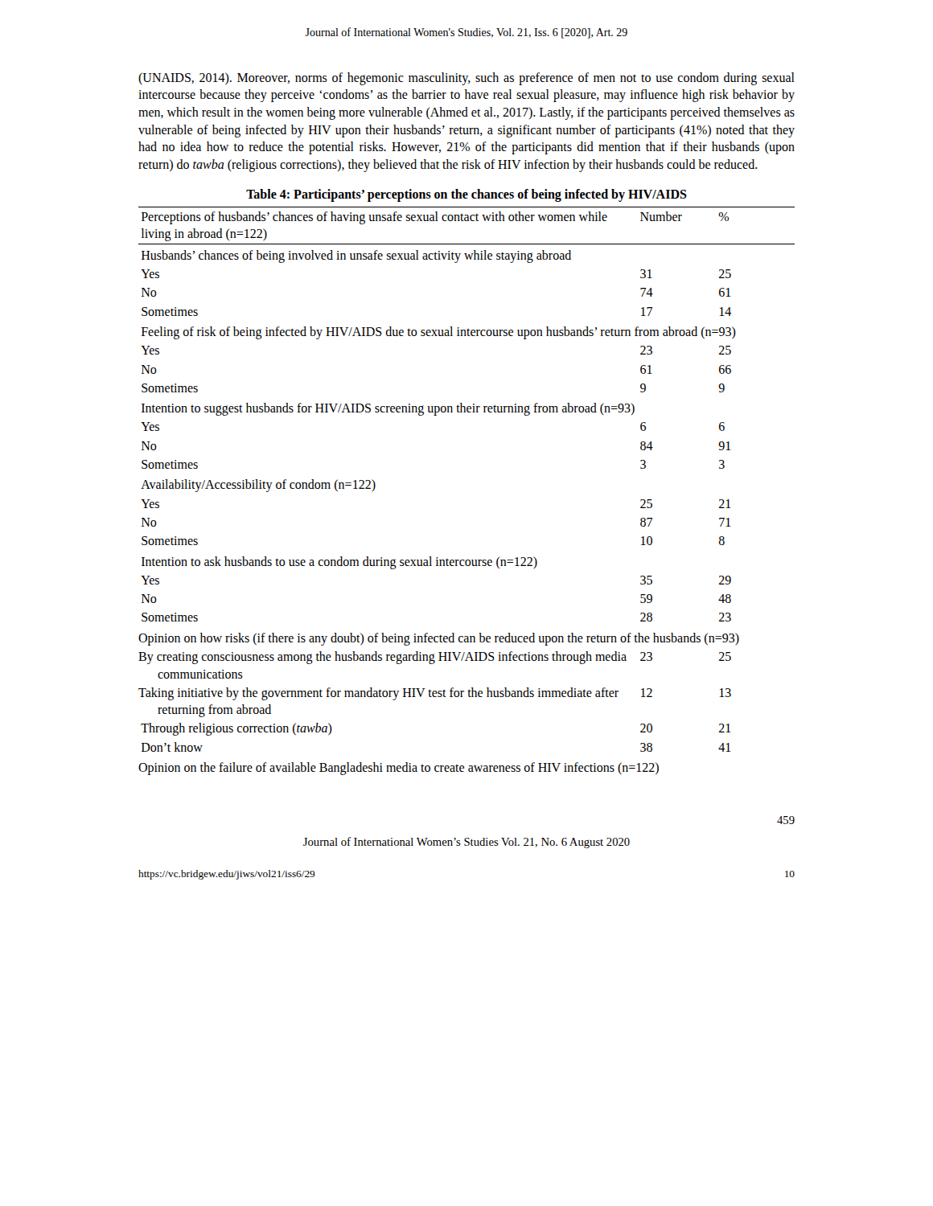Journal of International Women's Studies, Vol. 21, Iss. 6 [2020], Art. 29
(UNAIDS, 2014). Moreover, norms of hegemonic masculinity, such as preference of men not to use condom during sexual intercourse because they perceive ‘condoms’ as the barrier to have real sexual pleasure, may influence high risk behavior by men, which result in the women being more vulnerable (Ahmed et al., 2017). Lastly, if the participants perceived themselves as vulnerable of being infected by HIV upon their husbands’ return, a significant number of participants (41%) noted that they had no idea how to reduce the potential risks. However, 21% of the participants did mention that if their husbands (upon return) do tawba (religious corrections), they believed that the risk of HIV infection by their husbands could be reduced.
Table 4: Participants’ perceptions on the chances of being infected by HIV/AIDS
| Perceptions of husbands’ chances of having unsafe sexual contact with other women while living in abroad (n=122) | Number | % |
| --- | --- | --- |
| Husbands’ chances of being involved in unsafe sexual activity while staying abroad |
| Yes | 31 | 25 |
| No | 74 | 61 |
| Sometimes | 17 | 14 |
| Feeling of risk of being infected by HIV/AIDS due to sexual intercourse upon husbands’ return from abroad (n=93) |
| Yes | 23 | 25 |
| No | 61 | 66 |
| Sometimes | 9 | 9 |
| Intention to suggest husbands for HIV/AIDS screening upon their returning from abroad (n=93) |
| Yes | 6 | 6 |
| No | 84 | 91 |
| Sometimes | 3 | 3 |
| Availability/Accessibility of condom (n=122) |
| Yes | 25 | 21 |
| No | 87 | 71 |
| Sometimes | 10 | 8 |
| Intention to ask husbands to use a condom during sexual intercourse (n=122) |
| Yes | 35 | 29 |
| No | 59 | 48 |
| Sometimes | 28 | 23 |
| Opinion on how risks (if there is any doubt) of being infected can be reduced upon the return of the husbands (n=93) |
| By creating consciousness among the husbands regarding HIV/AIDS infections through media communications | 23 | 25 |
| Taking initiative by the government for mandatory HIV test for the husbands immediate after returning from abroad | 12 | 13 |
| Through religious correction ( tawba ) | 20 | 21 |
| Don’t know | 38 | 41 |
| Opinion on the failure of available Bangladeshi media to create awareness of HIV infections (n=122) |
459
Journal of International Women’s Studies Vol. 21, No. 6 August 2020
https://vc.bridgew.edu/jiws/vol21/iss6/29 10